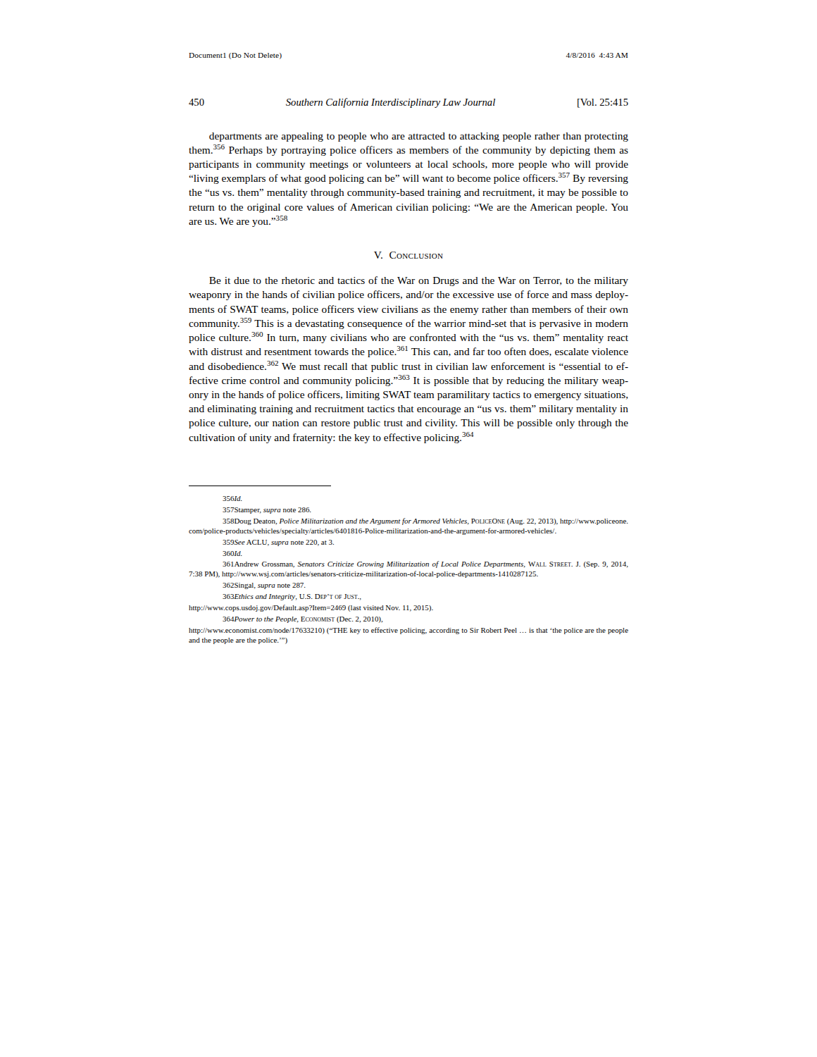Document1 (Do Not Delete) 4/8/2016 4:43 AM
450 Southern California Interdisciplinary Law Journal [Vol. 25:415
departments are appealing to people who are attracted to attacking people rather than protecting them.356 Perhaps by portraying police officers as members of the community by depicting them as participants in community meetings or volunteers at local schools, more people who will provide “living exemplars of what good policing can be” will want to become police officers.357 By reversing the “us vs. them” mentality through community-based training and recruitment, it may be possible to return to the original core values of American civilian policing: “We are the American people. You are us. We are you.”358
V. Conclusion
Be it due to the rhetoric and tactics of the War on Drugs and the War on Terror, to the military weaponry in the hands of civilian police officers, and/or the excessive use of force and mass deployments of SWAT teams, police officers view civilians as the enemy rather than members of their own community.359 This is a devastating consequence of the warrior mind-set that is pervasive in modern police culture.360 In turn, many civilians who are confronted with the “us vs. them” mentality react with distrust and resentment towards the police.361 This can, and far too often does, escalate violence and disobedience.362 We must recall that public trust in civilian law enforcement is “essential to effective crime control and community policing.”363 It is possible that by reducing the military weaponry in the hands of police officers, limiting SWAT team paramilitary tactics to emergency situations, and eliminating training and recruitment tactics that encourage an “us vs. them” military mentality in police culture, our nation can restore public trust and civility. This will be possible only through the cultivation of unity and fraternity: the key to effective policing.364
356 Id.
357 Stamper, supra note 286.
358 Doug Deaton, Police Militarization and the Argument for Armored Vehicles, PoliceOne (Aug. 22, 2013), http://www.policeone.com/police-products/vehicles/specialty/articles/6401816-Police-militarization-and-the-argument-for-armored-vehicles/.
359 See ACLU, supra note 220, at 3.
360 Id.
361 Andrew Grossman, Senators Criticize Growing Militarization of Local Police Departments, Wall Street. J. (Sep. 9, 2014, 7:38 PM), http://www.wsj.com/articles/senators-criticize-militarization-of-local-police-departments-1410287125.
362 Singal, supra note 287.
363 Ethics and Integrity, U.S. Dep’t of Just.,
http://www.cops.usdoj.gov/Default.asp?Item=2469 (last visited Nov. 11, 2015).
364 Power to the People, Economist (Dec. 2, 2010),
http://www.economist.com/node/17633210) (“THE key to effective policing, according to Sir Robert Peel … is that ‘the police are the people and the people are the police.’”)